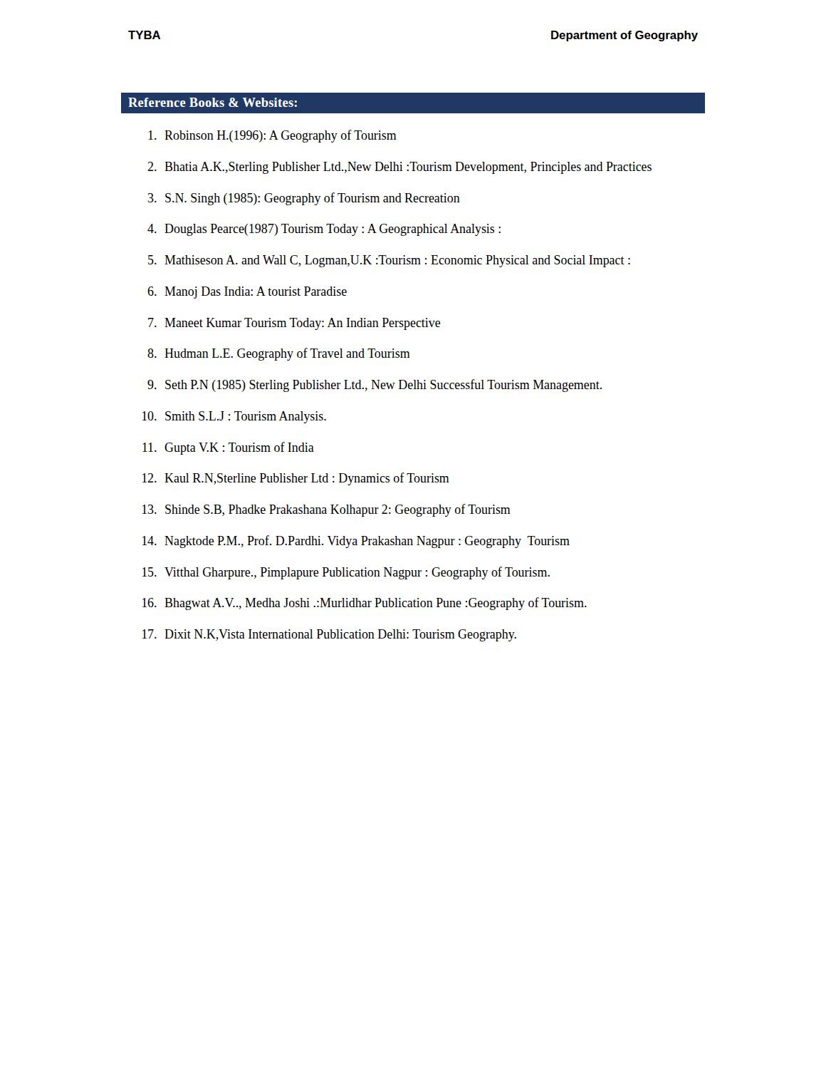TYBA
Department of Geography
Reference Books & Websites:
Robinson H.(1996): A Geography of Tourism
Bhatia A.K.,Sterling Publisher Ltd.,New Delhi :Tourism Development, Principles and Practices
S.N. Singh (1985): Geography of Tourism and Recreation
Douglas Pearce(1987) Tourism Today : A Geographical Analysis :
Mathiseson A. and Wall C, Logman,U.K :Tourism : Economic Physical and Social Impact :
Manoj Das India: A tourist Paradise
Maneet Kumar Tourism Today: An Indian Perspective
Hudman L.E. Geography of Travel and Tourism
Seth P.N (1985) Sterling Publisher Ltd., New Delhi Successful Tourism Management.
Smith S.L.J : Tourism Analysis.
Gupta V.K : Tourism of India
Kaul R.N,Sterline Publisher Ltd : Dynamics of Tourism
Shinde S.B, Phadke Prakashana Kolhapur 2: Geography of Tourism
Nagktode P.M., Prof. D.Pardhi. Vidya Prakashan Nagpur : Geography Tourism
Vitthal Gharpure., Pimplapure Publication Nagpur : Geography of Tourism.
Bhagwat A.V.., Medha Joshi .:Murlidhar Publication Pune :Geography of Tourism.
Dixit N.K,Vista International Publication Delhi: Tourism Geography.